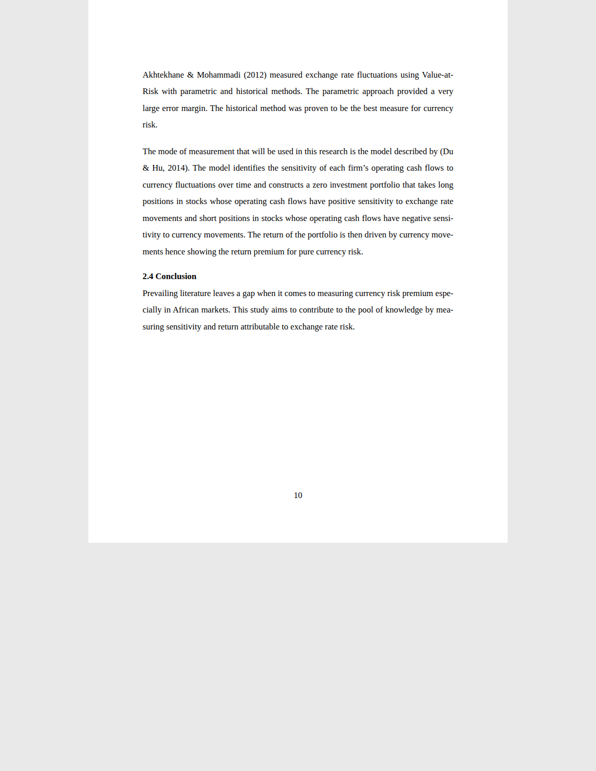Akhtekhane & Mohammadi (2012) measured exchange rate fluctuations using Value-at-Risk with parametric and historical methods. The parametric approach provided a very large error margin. The historical method was proven to be the best measure for currency risk.
The mode of measurement that will be used in this research is the model described by (Du & Hu, 2014). The model identifies the sensitivity of each firm’s operating cash flows to currency fluctuations over time and constructs a zero investment portfolio that takes long positions in stocks whose operating cash flows have positive sensitivity to exchange rate movements and short positions in stocks whose operating cash flows have negative sensitivity to currency movements. The return of the portfolio is then driven by currency movements hence showing the return premium for pure currency risk.
2.4 Conclusion
Prevailing literature leaves a gap when it comes to measuring currency risk premium especially in African markets. This study aims to contribute to the pool of knowledge by measuring sensitivity and return attributable to exchange rate risk.
10